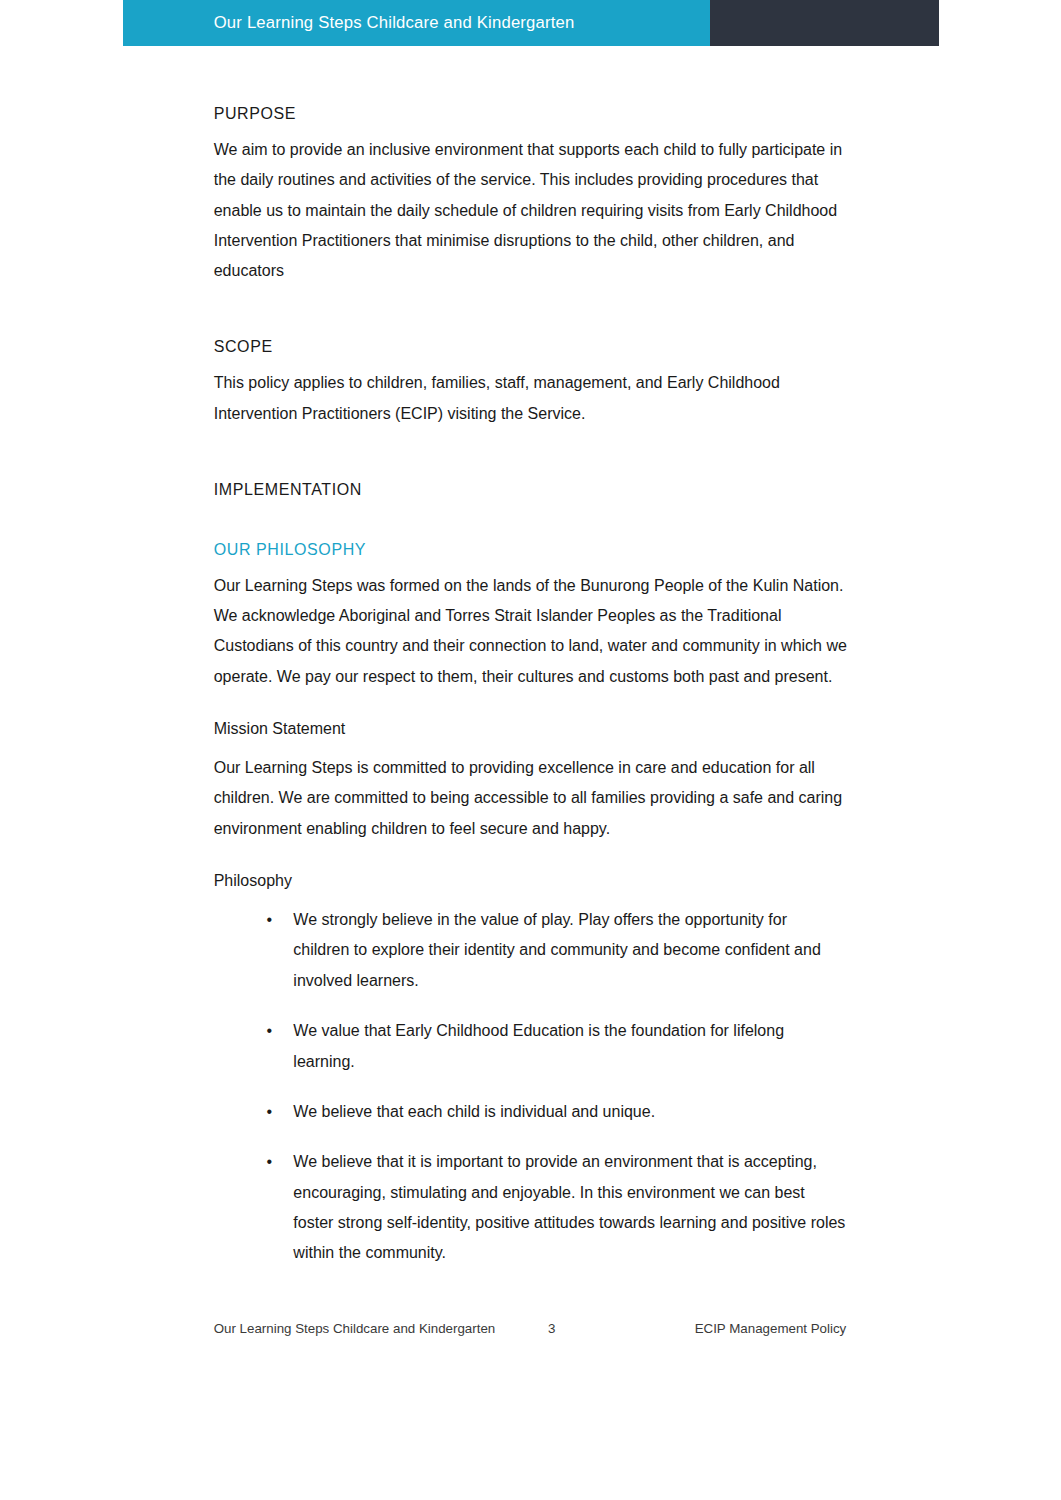Our Learning Steps Childcare and Kindergarten
PURPOSE
We aim to provide an inclusive environment that supports each child to fully participate in the daily routines and activities of the service. This includes providing procedures that enable us to maintain the daily schedule of children requiring visits from Early Childhood Intervention Practitioners that minimise disruptions to the child, other children, and educators
SCOPE
This policy applies to children, families, staff, management, and Early Childhood Intervention Practitioners (ECIP) visiting the Service.
IMPLEMENTATION
OUR PHILOSOPHY
Our Learning Steps was formed on the lands of the Bunurong People of the Kulin Nation. We acknowledge Aboriginal and Torres Strait Islander Peoples as the Traditional Custodians of this country and their connection to land, water and community in which we operate. We pay our respect to them, their cultures and customs both past and present.
Mission Statement
Our Learning Steps is committed to providing excellence in care and education for all children. We are committed to being accessible to all families providing a safe and caring environment enabling children to feel secure and happy.
Philosophy
We strongly believe in the value of play. Play offers the opportunity for children to explore their identity and community and become confident and involved learners.
We value that Early Childhood Education is the foundation for lifelong learning.
We believe that each child is individual and unique.
We believe that it is important to provide an environment that is accepting, encouraging, stimulating and enjoyable. In this environment we can best foster strong self-identity, positive attitudes towards learning and positive roles within the community.
Our Learning Steps Childcare and Kindergarten
3
ECIP Management Policy